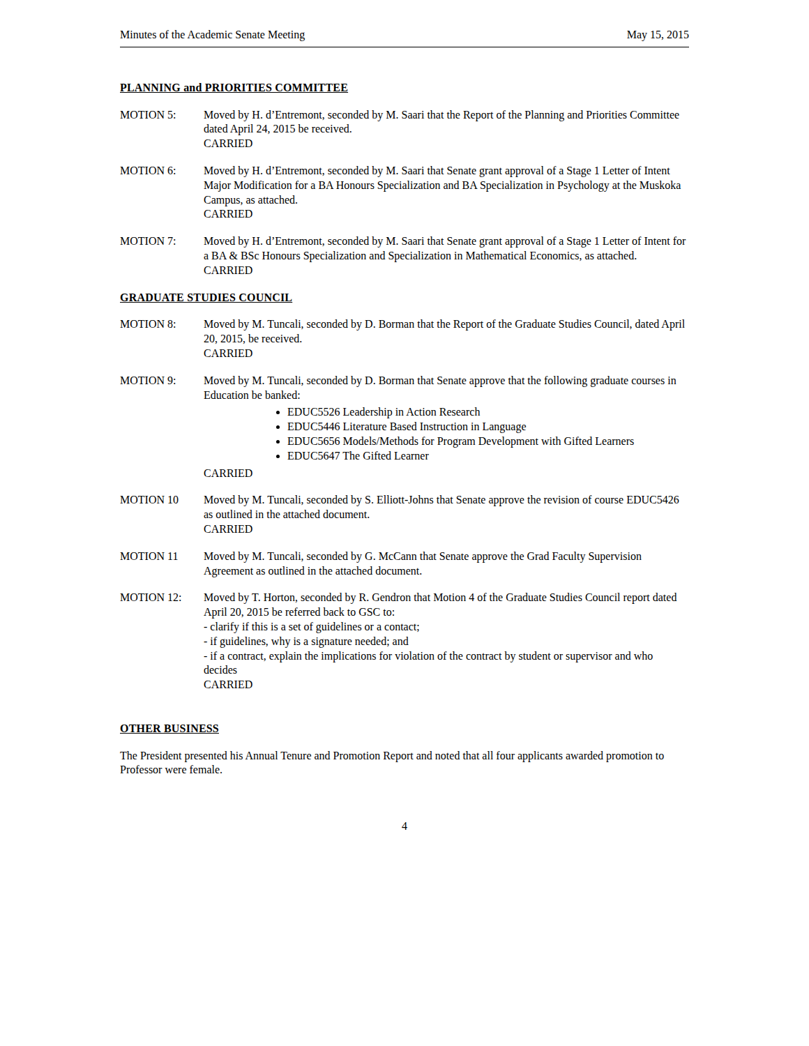Minutes of the Academic Senate Meeting May 15, 2015
PLANNING and PRIORITIES COMMITTEE
MOTION 5:
Moved by H. d’Entremont, seconded by M. Saari that the Report of the Planning and Priorities Committee dated April 24, 2015 be received.
CARRIED
MOTION 6:
Moved by H. d’Entremont, seconded by M. Saari that Senate grant approval of a Stage 1 Letter of Intent Major Modification for a BA Honours Specialization and BA Specialization in Psychology at the Muskoka Campus, as attached.
CARRIED
MOTION 7:
Moved by H. d’Entremont, seconded by M. Saari that Senate grant approval of a Stage 1 Letter of Intent for a BA & BSc Honours Specialization and Specialization in Mathematical Economics, as attached.
CARRIED
GRADUATE STUDIES COUNCIL
MOTION 8:
Moved by M. Tuncali, seconded by D. Borman that the Report of the Graduate Studies Council, dated April 20, 2015, be received.
CARRIED
MOTION 9:
Moved by M. Tuncali, seconded by D. Borman that Senate approve that the following graduate courses in Education be banked:
EDUC5526 Leadership in Action Research
EDUC5446 Literature Based Instruction in Language
EDUC5656 Models/Methods for Program Development with Gifted Learners
EDUC5647 The Gifted Learner
CARRIED
MOTION 10
Moved by M. Tuncali, seconded by S. Elliott-Johns that Senate approve the revision of course EDUC5426 as outlined in the attached document.
CARRIED
MOTION 11
Moved by M. Tuncali, seconded by G. McCann that Senate approve the Grad Faculty Supervision Agreement as outlined in the attached document.
MOTION 12:
Moved by T. Horton, seconded by R. Gendron that Motion 4 of the Graduate Studies Council report dated April 20, 2015 be referred back to GSC to:
- clarify if this is a set of guidelines or a contact;
- if guidelines, why is a signature needed; and
- if a contract, explain the implications for violation of the contract by student or supervisor and who decides
CARRIED
OTHER BUSINESS
The President presented his Annual Tenure and Promotion Report and noted that all four applicants awarded promotion to Professor were female.
4